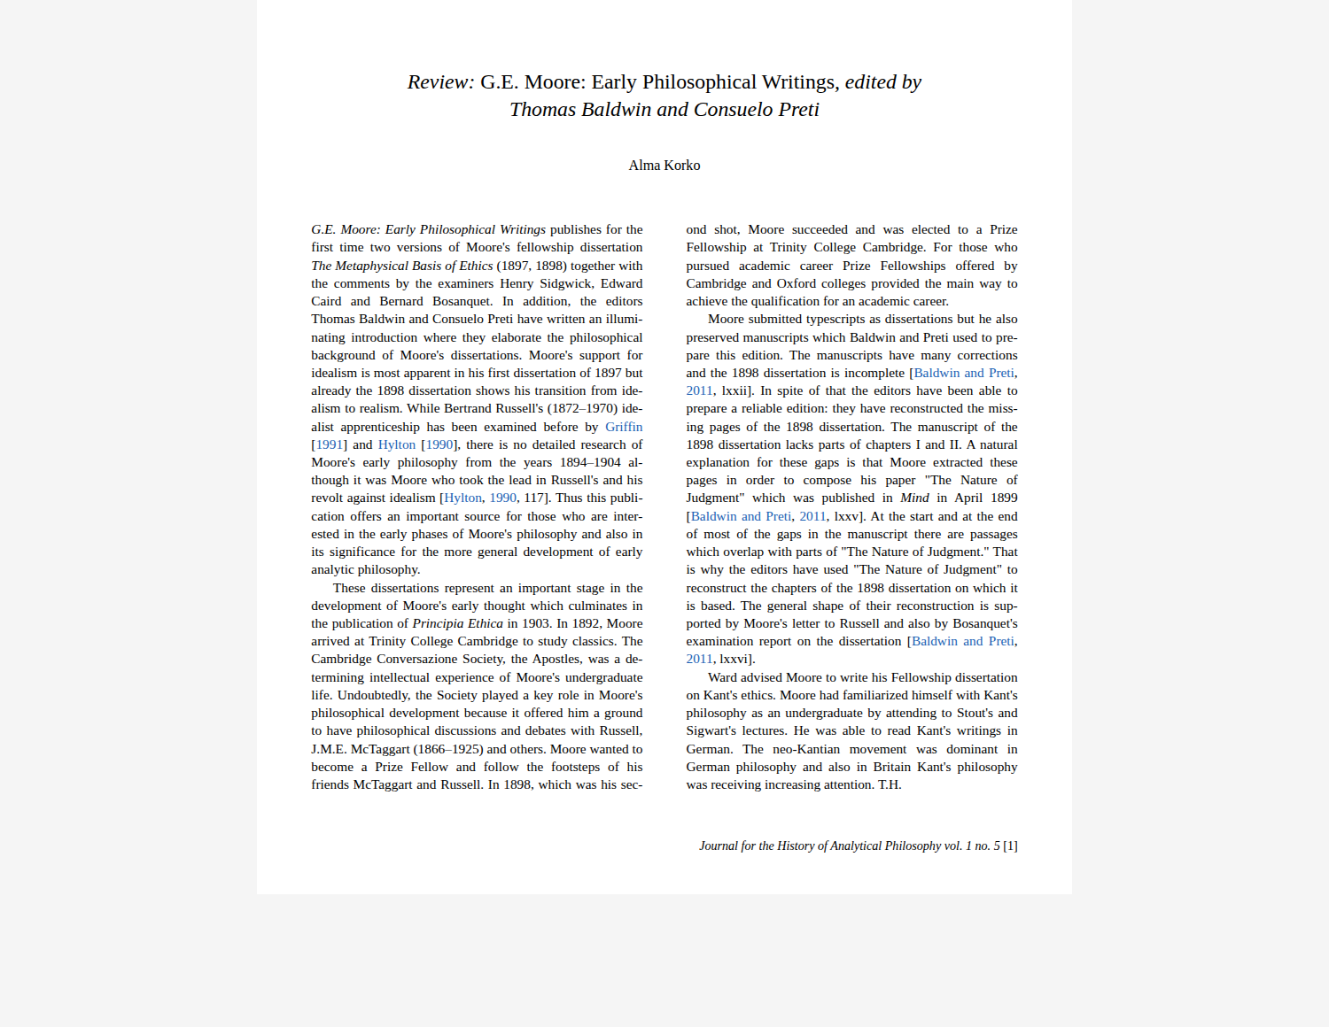Review: G.E. Moore: Early Philosophical Writings, edited by Thomas Baldwin and Consuelo Preti
Alma Korko
G.E. Moore: Early Philosophical Writings publishes for the first time two versions of Moore's fellowship dissertation The Metaphysical Basis of Ethics (1897, 1898) together with the comments by the examiners Henry Sidgwick, Edward Caird and Bernard Bosanquet. In addition, the editors Thomas Baldwin and Consuelo Preti have written an illuminating introduction where they elaborate the philosophical background of Moore's dissertations. Moore's support for idealism is most apparent in his first dissertation of 1897 but already the 1898 dissertation shows his transition from idealism to realism. While Bertrand Russell's (1872–1970) idealist apprenticeship has been examined before by Griffin [1991] and Hylton [1990], there is no detailed research of Moore's early philosophy from the years 1894–1904 although it was Moore who took the lead in Russell's and his revolt against idealism [Hylton, 1990, 117]. Thus this publication offers an important source for those who are interested in the early phases of Moore's philosophy and also in its significance for the more general development of early analytic philosophy.
These dissertations represent an important stage in the development of Moore's early thought which culminates in the publication of Principia Ethica in 1903. In 1892, Moore arrived at Trinity College Cambridge to study classics. The Cambridge Conversazione Society, the Apostles, was a determining intellectual experience of Moore's undergraduate life. Undoubtedly, the Society played a key role in Moore's philosophical development because it offered him a ground to have philosophical discussions and debates with Russell, J.M.E. McTaggart (1866–1925) and others. Moore wanted to become a Prize Fellow and follow the footsteps of his friends McTaggart and Russell. In 1898, which was his second shot, Moore succeeded and was elected to a Prize Fellowship at Trinity College Cambridge. For those who pursued academic career Prize Fellowships offered by Cambridge and Oxford colleges provided the main way to achieve the qualification for an academic career.
Moore submitted typescripts as dissertations but he also preserved manuscripts which Baldwin and Preti used to prepare this edition. The manuscripts have many corrections and the 1898 dissertation is incomplete [Baldwin and Preti, 2011, lxxii]. In spite of that the editors have been able to prepare a reliable edition: they have reconstructed the missing pages of the 1898 dissertation. The manuscript of the 1898 dissertation lacks parts of chapters I and II. A natural explanation for these gaps is that Moore extracted these pages in order to compose his paper "The Nature of Judgment" which was published in Mind in April 1899 [Baldwin and Preti, 2011, lxxv]. At the start and at the end of most of the gaps in the manuscript there are passages which overlap with parts of "The Nature of Judgment." That is why the editors have used "The Nature of Judgment" to reconstruct the chapters of the 1898 dissertation on which it is based. The general shape of their reconstruction is supported by Moore's letter to Russell and also by Bosanquet's examination report on the dissertation [Baldwin and Preti, 2011, lxxvi].
Ward advised Moore to write his Fellowship dissertation on Kant's ethics. Moore had familiarized himself with Kant's philosophy as an undergraduate by attending to Stout's and Sigwart's lectures. He was able to read Kant's writings in German. The neo-Kantian movement was dominant in German philosophy and also in Britain Kant's philosophy was receiving increasing attention. T.H.
Journal for the History of Analytical Philosophy vol. 1 no. 5 [1]